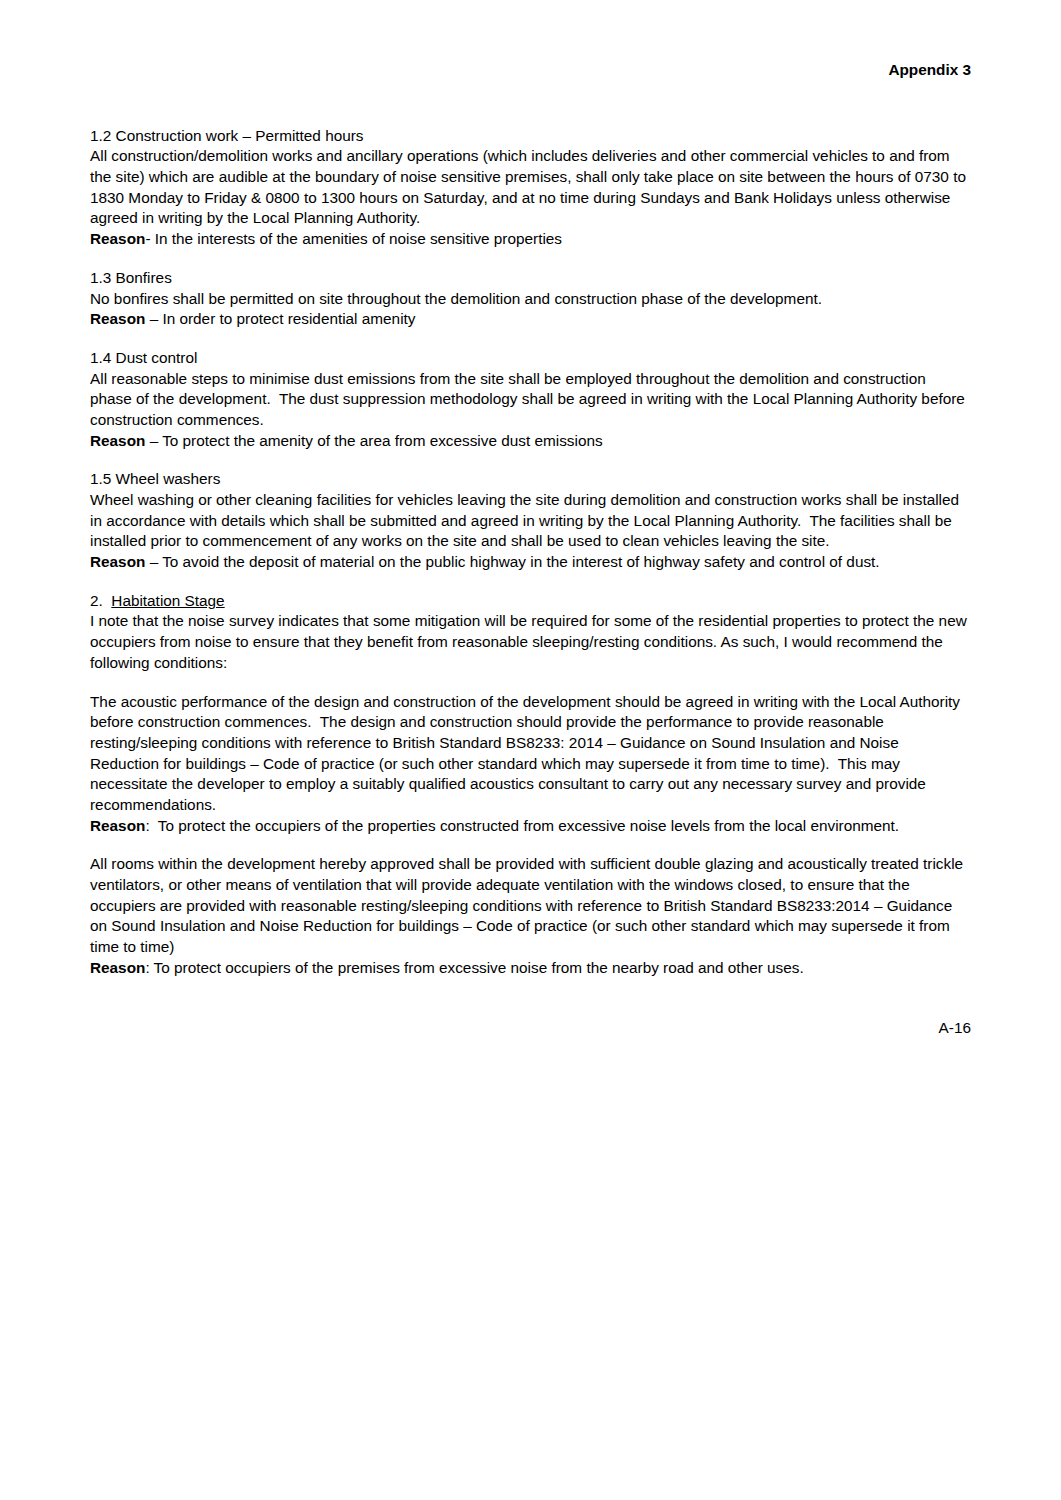Appendix 3
1.2 Construction work – Permitted hours
All construction/demolition works and ancillary operations (which includes deliveries and other commercial vehicles to and from the site) which are audible at the boundary of noise sensitive premises, shall only take place on site between the hours of 0730 to 1830 Monday to Friday & 0800 to 1300 hours on Saturday, and at no time during Sundays and Bank Holidays unless otherwise agreed in writing by the Local Planning Authority.
Reason- In the interests of the amenities of noise sensitive properties
1.3 Bonfires
No bonfires shall be permitted on site throughout the demolition and construction phase of the development.
Reason – In order to protect residential amenity
1.4 Dust control
All reasonable steps to minimise dust emissions from the site shall be employed throughout the demolition and construction phase of the development. The dust suppression methodology shall be agreed in writing with the Local Planning Authority before construction commences.
Reason – To protect the amenity of the area from excessive dust emissions
1.5 Wheel washers
Wheel washing or other cleaning facilities for vehicles leaving the site during demolition and construction works shall be installed in accordance with details which shall be submitted and agreed in writing by the Local Planning Authority. The facilities shall be installed prior to commencement of any works on the site and shall be used to clean vehicles leaving the site.
Reason – To avoid the deposit of material on the public highway in the interest of highway safety and control of dust.
2. Habitation Stage
I note that the noise survey indicates that some mitigation will be required for some of the residential properties to protect the new occupiers from noise to ensure that they benefit from reasonable sleeping/resting conditions. As such, I would recommend the following conditions:
The acoustic performance of the design and construction of the development should be agreed in writing with the Local Authority before construction commences. The design and construction should provide the performance to provide reasonable resting/sleeping conditions with reference to British Standard BS8233: 2014 – Guidance on Sound Insulation and Noise Reduction for buildings – Code of practice (or such other standard which may supersede it from time to time). This may necessitate the developer to employ a suitably qualified acoustics consultant to carry out any necessary survey and provide recommendations.
Reason: To protect the occupiers of the properties constructed from excessive noise levels from the local environment.
All rooms within the development hereby approved shall be provided with sufficient double glazing and acoustically treated trickle ventilators, or other means of ventilation that will provide adequate ventilation with the windows closed, to ensure that the occupiers are provided with reasonable resting/sleeping conditions with reference to British Standard BS8233:2014 – Guidance on Sound Insulation and Noise Reduction for buildings – Code of practice (or such other standard which may supersede it from time to time)
Reason: To protect occupiers of the premises from excessive noise from the nearby road and other uses.
A-16